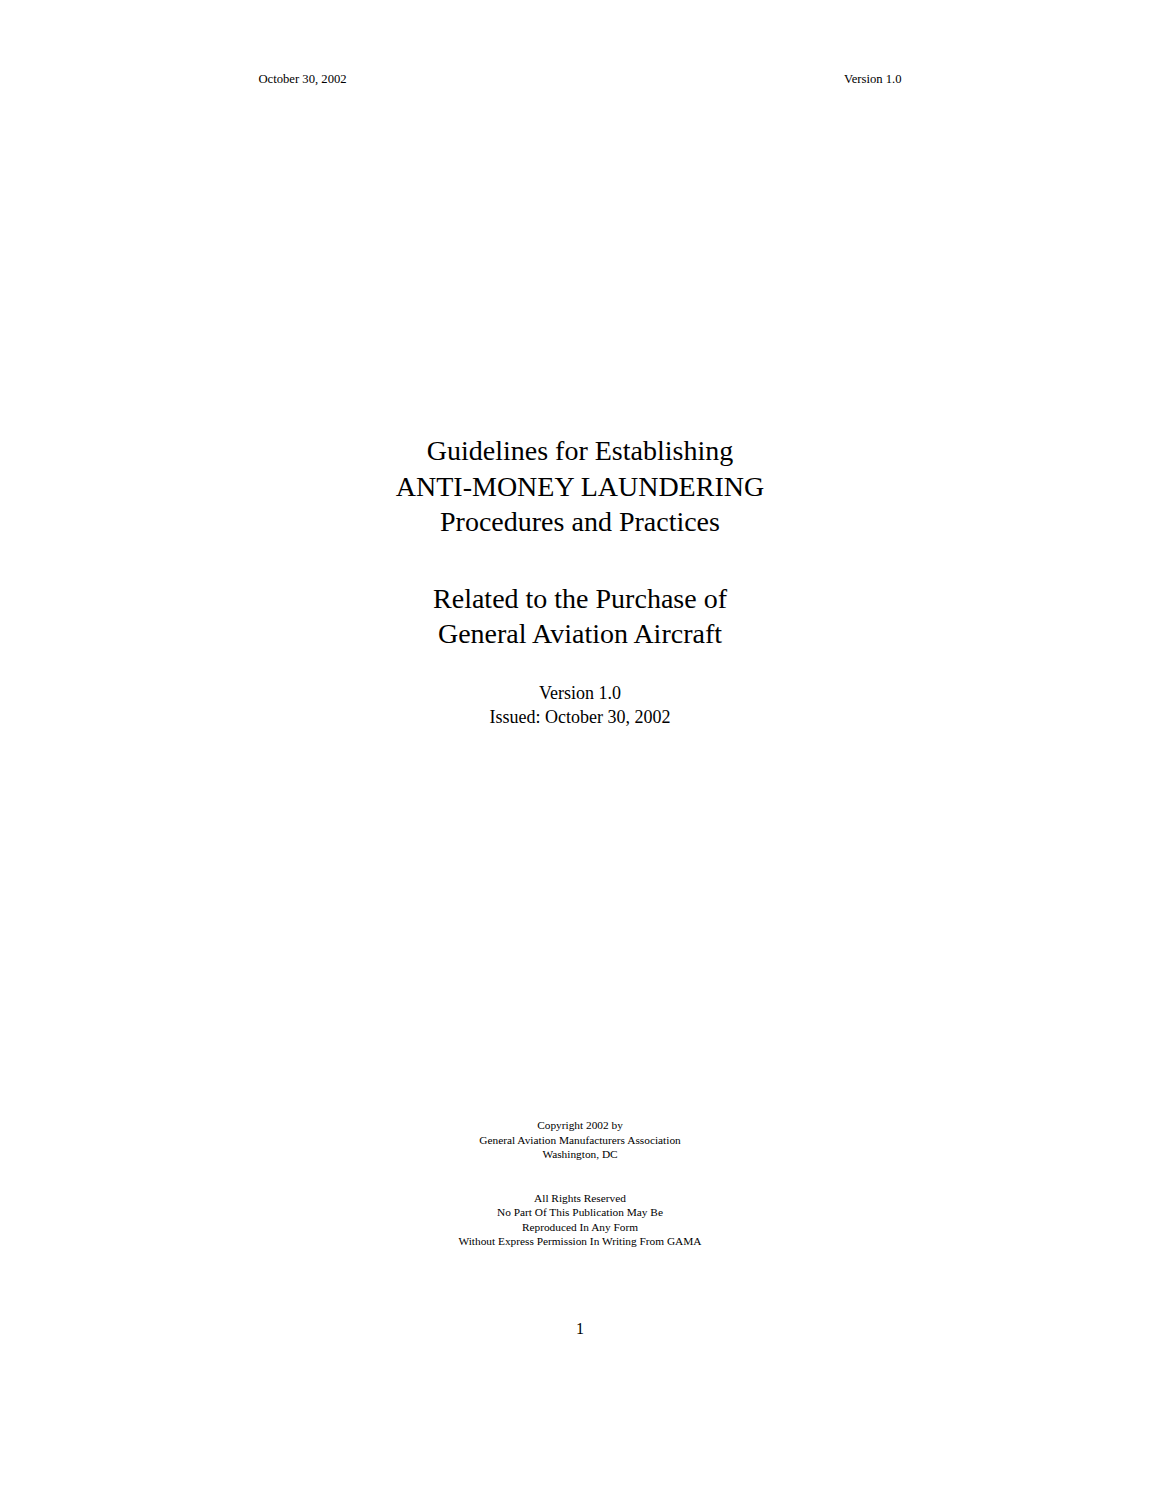October 30, 2002
Version 1.0
Guidelines for Establishing
ANTI-MONEY LAUNDERING
Procedures and Practices
Related to the Purchase of
General Aviation Aircraft
Version 1.0
Issued: October 30, 2002
Copyright 2002 by
General Aviation Manufacturers Association
Washington, DC
All Rights Reserved
No Part Of This Publication May Be
Reproduced In Any Form
Without Express Permission In Writing From GAMA
1